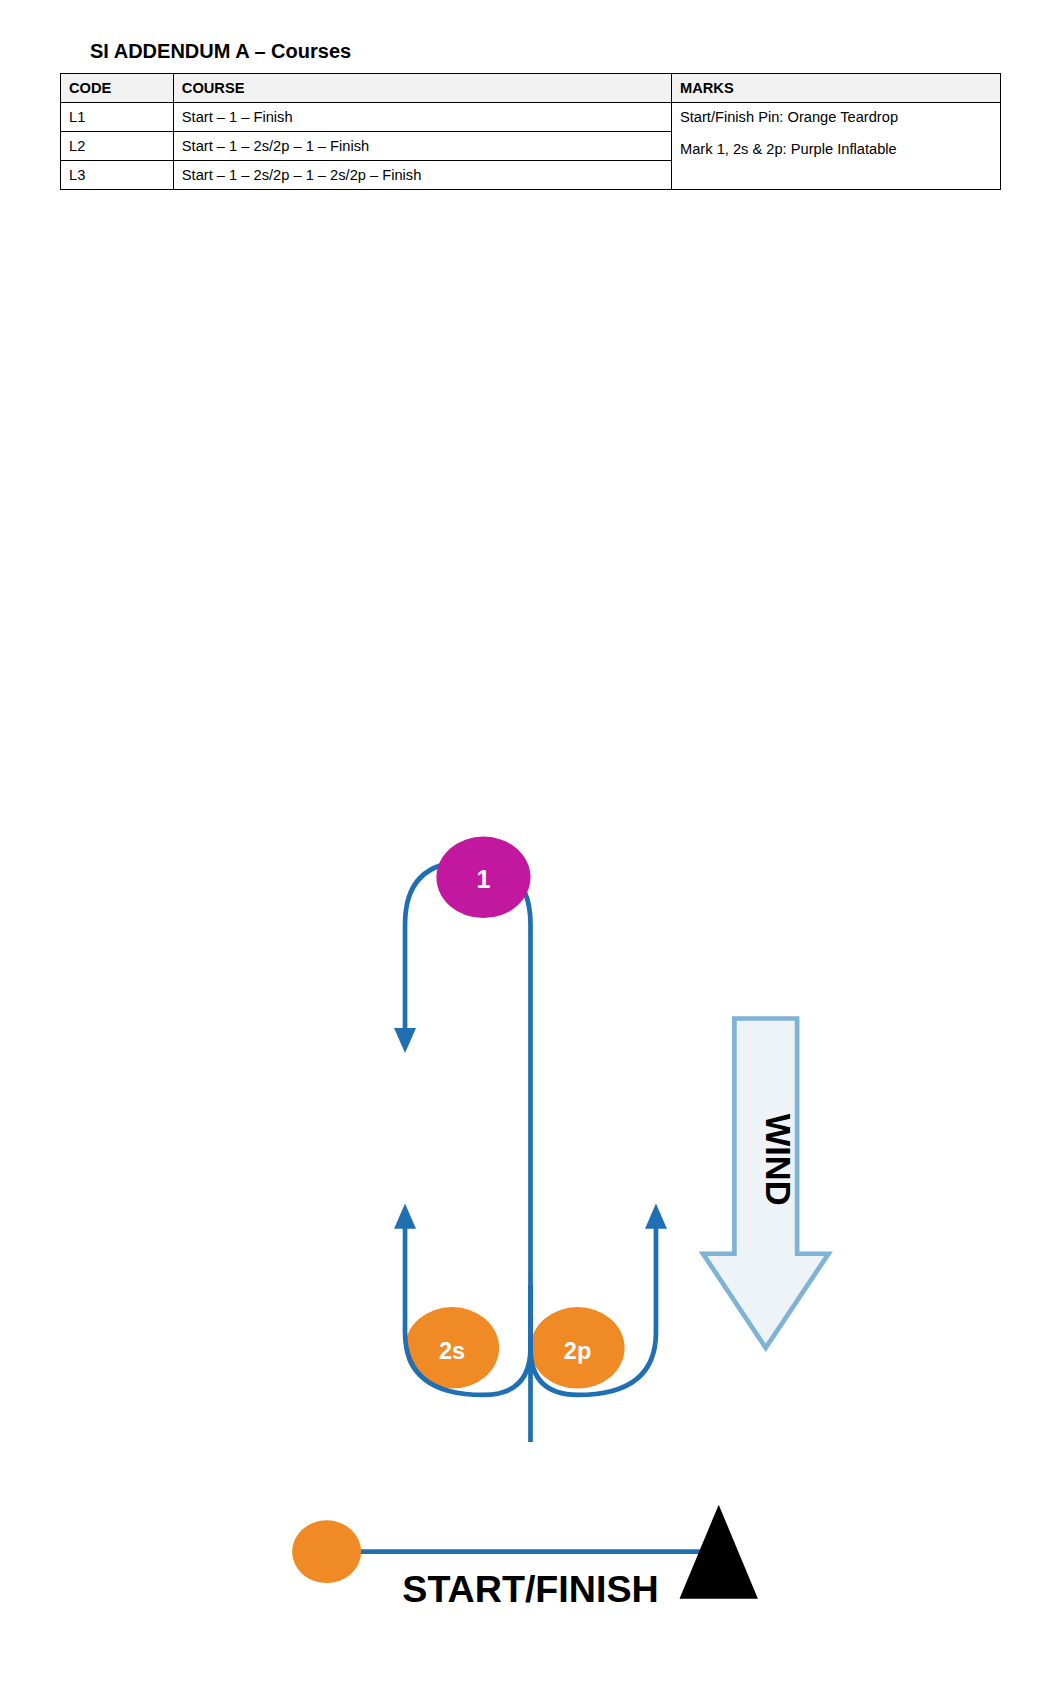SI ADDENDUM A – Courses
| CODE | COURSE | MARKS |
| --- | --- | --- |
| L1 | Start – 1 – Finish | Start/Finish Pin: Orange Teardrop Mark 1, 2s & 2p: Purple Inflatable |
| L2 | Start – 1 – 2s/2p – 1 – Finish |
| L3 | Start – 1 – 2s/2p – 1 – 2s/2p – Finish |
1 WIND 2s 2p START/FINISH